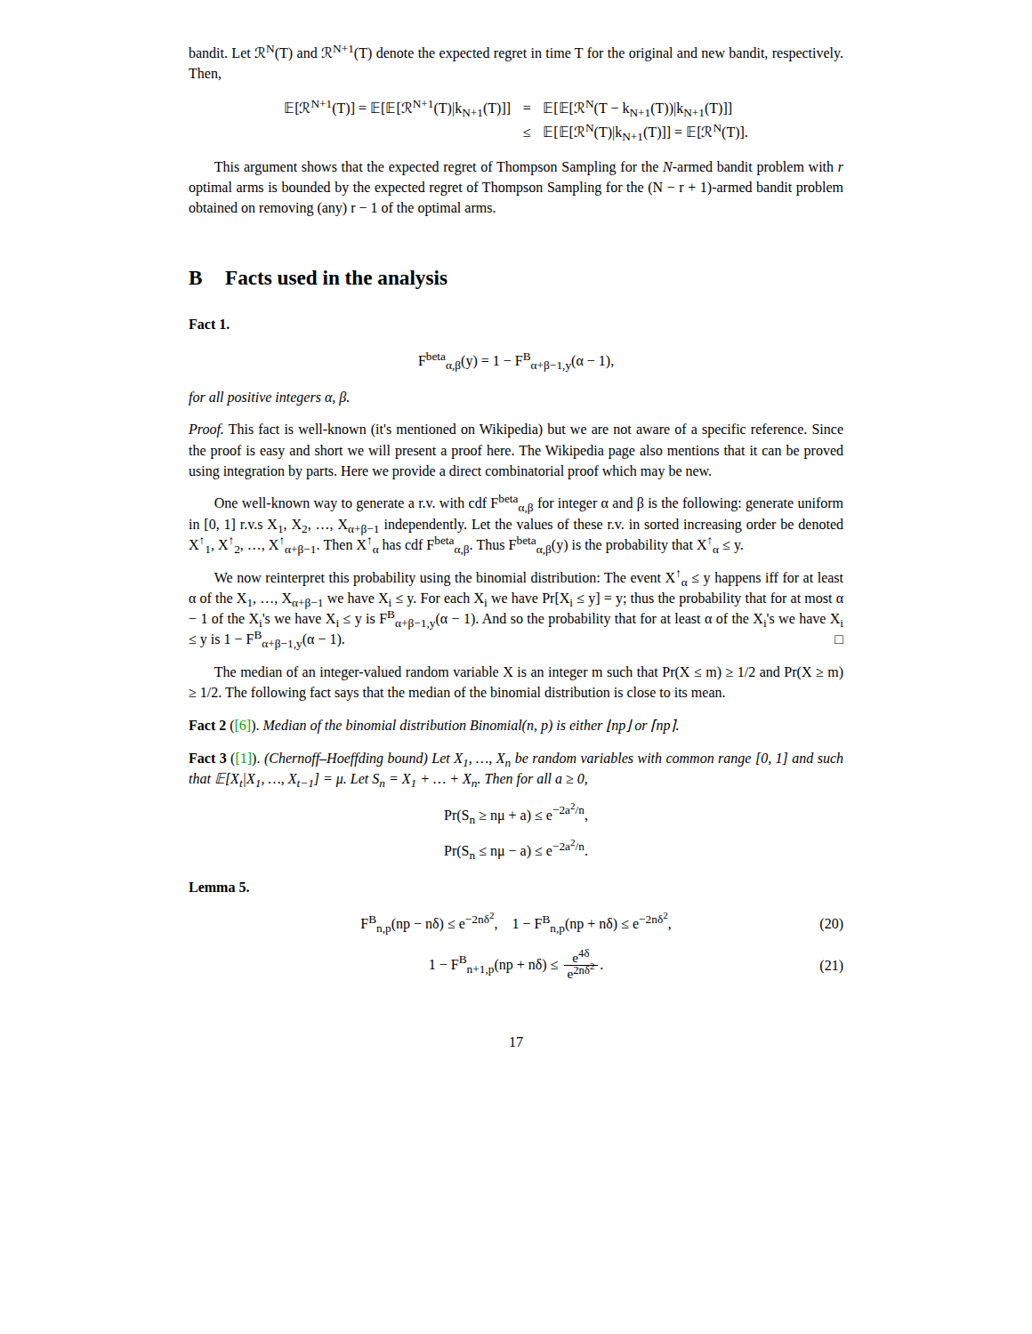bandit. Let ℛN(T) and ℛN+1(T) denote the expected regret in time T for the original and new bandit, respectively. Then,
| 𝔼[ℛ N+1 (T)] = 𝔼[𝔼[ℛ N+1 (T)/k N+1 (T)]] | = | 𝔼[𝔼[ℛ N (T − k N+1 (T))/k N+1 (T)]] |
| | ≤ | 𝔼[𝔼[ℛ N (T)/k N+1 (T)]] = 𝔼[ℛ N (T)]. |
This argument shows that the expected regret of Thompson Sampling for the N-armed bandit problem with r optimal arms is bounded by the expected regret of Thompson Sampling for the (N − r + 1)-armed bandit problem obtained on removing (any) r − 1 of the optimal arms.
BFacts used in the analysis
Fact 1.
Fbetaα,β(y) = 1 − FBα+β−1,y(α − 1),
for all positive integers α, β.
Proof. This fact is well-known (it's mentioned on Wikipedia) but we are not aware of a specific reference. Since the proof is easy and short we will present a proof here. The Wikipedia page also mentions that it can be proved using integration by parts. Here we provide a direct combinatorial proof which may be new.
One well-known way to generate a r.v. with cdf Fbetaα,β for integer α and β is the following: generate uniform in [0, 1] r.v.s X1, X2, …, Xα+β−1 independently. Let the values of these r.v. in sorted increasing order be denoted X↑1, X↑2, …, X↑α+β−1. Then X↑α has cdf Fbetaα,β. Thus Fbetaα,β(y) is the probability that X↑α ≤ y.
We now reinterpret this probability using the binomial distribution: The event X↑α ≤ y happens iff for at least α of the X1, …, Xα+β−1 we have Xi ≤ y. For each Xi we have Pr[Xi ≤ y] = y; thus the probability that for at most α − 1 of the Xi's we have Xi ≤ y is FBα+β−1,y(α − 1). And so the probability that for at least α of the Xi's we have Xi ≤ y is 1 − FBα+β−1,y(α − 1). □
The median of an integer-valued random variable X is an integer m such that Pr(X ≤ m) ≥ 1/2 and Pr(X ≥ m) ≥ 1/2. The following fact says that the median of the binomial distribution is close to its mean.
Fact 2 ([6]). Median of the binomial distribution Binomial(n, p) is either ⌊np⌋ or ⌈np⌉.
Fact 3 ([1]). (Chernoff–Hoeffding bound) Let X1, …, Xn be random variables with common range [0, 1] and such that 𝔼[Xt|X1, …, Xt−1] = μ. Let Sn = X1 + … + Xn. Then for all a ≥ 0,
Pr(Sn ≥ nμ + a) ≤ e−2a2/n,
Pr(Sn ≤ nμ − a) ≤ e−2a2/n.
Lemma 5.
FBn,p(np − nδ) ≤ e−2nδ2, 1 − FBn,p(np + nδ) ≤ e−2nδ2,
(20)
1 − FBn+1,p(np + nδ) ≤ e4δ e2nδ2.
(21)
17